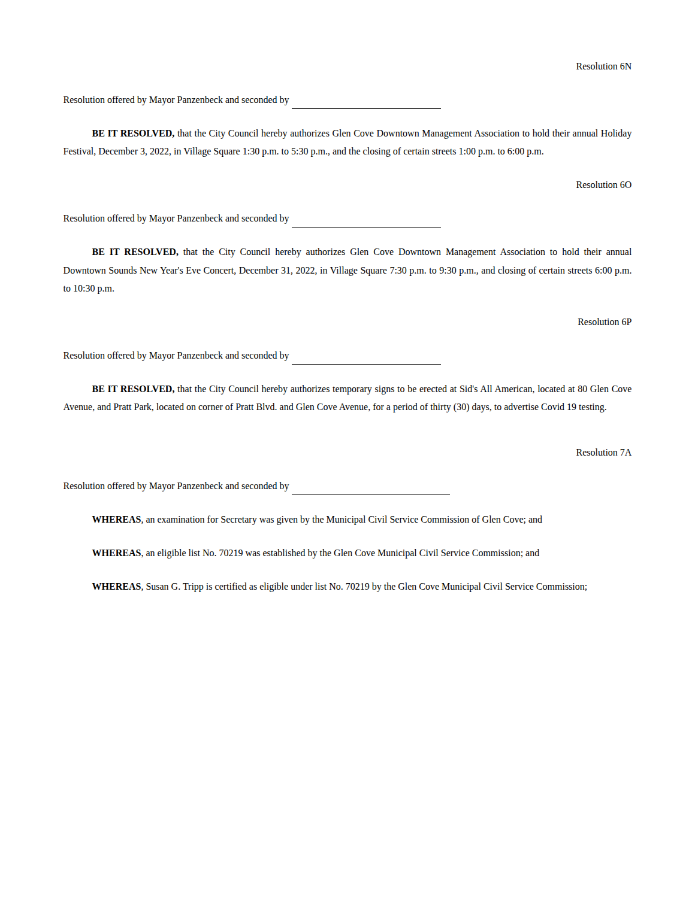Resolution 6N
Resolution offered by Mayor Panzenbeck and seconded by
BE IT RESOLVED, that the City Council hereby authorizes Glen Cove Downtown Management Association to hold their annual Holiday Festival, December 3, 2022, in Village Square 1:30 p.m. to 5:30 p.m., and the closing of certain streets 1:00 p.m. to 6:00 p.m.
Resolution 6O
Resolution offered by Mayor Panzenbeck and seconded by
BE IT RESOLVED, that the City Council hereby authorizes Glen Cove Downtown Management Association to hold their annual Downtown Sounds New Year's Eve Concert, December 31, 2022, in Village Square 7:30 p.m. to 9:30 p.m., and closing of certain streets 6:00 p.m. to 10:30 p.m.
Resolution 6P
Resolution offered by Mayor Panzenbeck and seconded by
BE IT RESOLVED, that the City Council hereby authorizes temporary signs to be erected at Sid's All American, located at 80 Glen Cove Avenue, and Pratt Park, located on corner of Pratt Blvd. and Glen Cove Avenue, for a period of thirty (30) days, to advertise Covid 19 testing.
Resolution 7A
Resolution offered by Mayor Panzenbeck and seconded by
WHEREAS, an examination for Secretary was given by the Municipal Civil Service Commission of Glen Cove; and
WHEREAS, an eligible list No. 70219 was established by the Glen Cove Municipal Civil Service Commission; and
WHEREAS, Susan G. Tripp is certified as eligible under list No. 70219 by the Glen Cove Municipal Civil Service Commission;